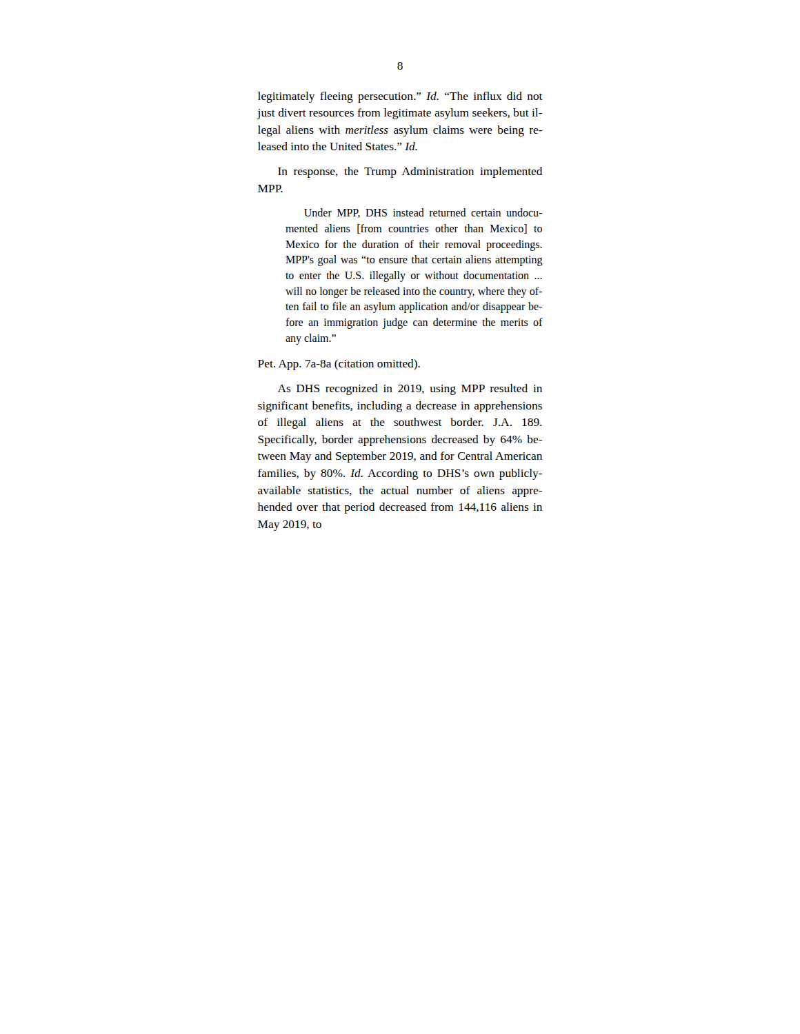8
legitimately fleeing persecution.” Id. “The influx did not just divert resources from legitimate asylum seekers, but illegal aliens with meritless asylum claims were being released into the United States.” Id.
In response, the Trump Administration implemented MPP.
Under MPP, DHS instead returned certain undocumented aliens [from countries other than Mexico] to Mexico for the duration of their removal proceedings. MPP's goal was “to ensure that certain aliens attempting to enter the U.S. illegally or without documentation ... will no longer be released into the country, where they often fail to file an asylum application and/or disappear before an immigration judge can determine the merits of any claim.”
Pet. App. 7a-8a (citation omitted).
As DHS recognized in 2019, using MPP resulted in significant benefits, including a decrease in apprehensions of illegal aliens at the southwest border. J.A. 189. Specifically, border apprehensions decreased by 64% between May and September 2019, and for Central American families, by 80%. Id. According to DHS’s own publicly-available statistics, the actual number of aliens apprehended over that period decreased from 144,116 aliens in May 2019, to